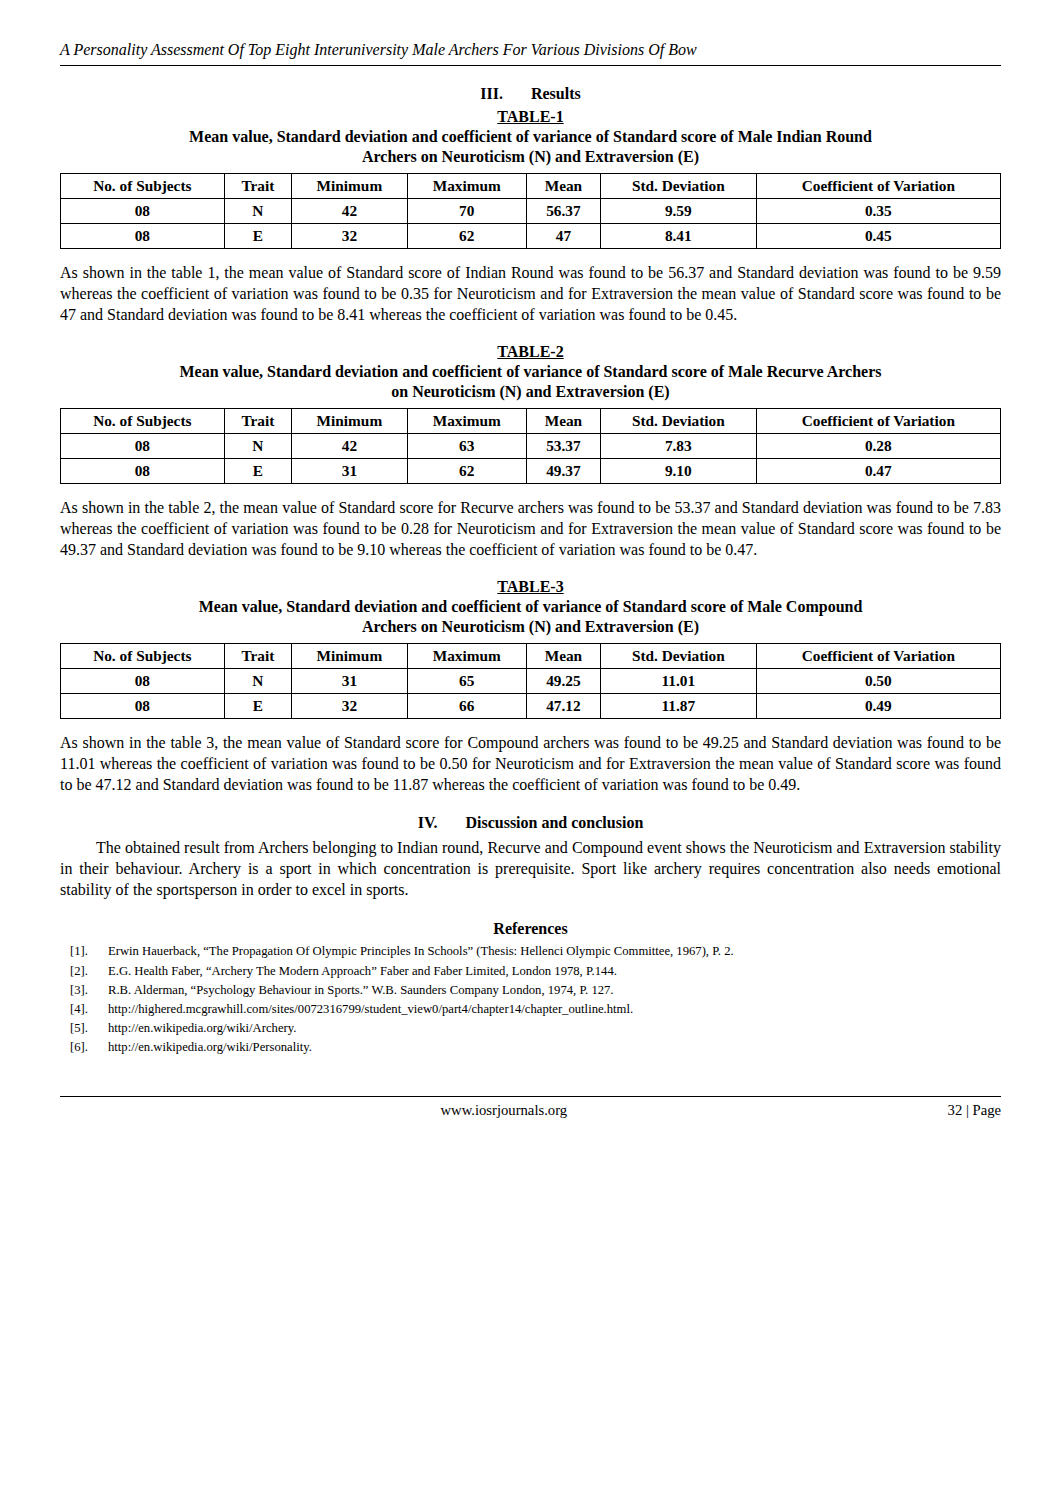A Personality Assessment Of Top Eight Interuniversity Male Archers For Various Divisions Of Bow
III. Results
TABLE-1
Mean value, Standard deviation and coefficient of variance of Standard score of Male Indian Round
Archers on Neuroticism (N) and Extraversion (E)
| No. of Subjects | Trait | Minimum | Maximum | Mean | Std. Deviation | Coefficient of Variation |
| --- | --- | --- | --- | --- | --- | --- |
| 08 | N | 42 | 70 | 56.37 | 9.59 | 0.35 |
| 08 | E | 32 | 62 | 47 | 8.41 | 0.45 |
As shown in the table 1, the mean value of Standard score of Indian Round was found to be 56.37 and Standard deviation was found to be 9.59 whereas the coefficient of variation was found to be 0.35 for Neuroticism and for Extraversion the mean value of Standard score was found to be 47 and Standard deviation was found to be 8.41 whereas the coefficient of variation was found to be 0.45.
TABLE-2
Mean value, Standard deviation and coefficient of variance of Standard score of Male Recurve Archers
on Neuroticism (N) and Extraversion (E)
| No. of Subjects | Trait | Minimum | Maximum | Mean | Std. Deviation | Coefficient of Variation |
| --- | --- | --- | --- | --- | --- | --- |
| 08 | N | 42 | 63 | 53.37 | 7.83 | 0.28 |
| 08 | E | 31 | 62 | 49.37 | 9.10 | 0.47 |
As shown in the table 2, the mean value of Standard score for Recurve archers was found to be 53.37 and Standard deviation was found to be 7.83 whereas the coefficient of variation was found to be 0.28 for Neuroticism and for Extraversion the mean value of Standard score was found to be 49.37 and Standard deviation was found to be 9.10 whereas the coefficient of variation was found to be 0.47.
TABLE-3
Mean value, Standard deviation and coefficient of variance of Standard score of Male Compound
Archers on Neuroticism (N) and Extraversion (E)
| No. of Subjects | Trait | Minimum | Maximum | Mean | Std. Deviation | Coefficient of Variation |
| --- | --- | --- | --- | --- | --- | --- |
| 08 | N | 31 | 65 | 49.25 | 11.01 | 0.50 |
| 08 | E | 32 | 66 | 47.12 | 11.87 | 0.49 |
As shown in the table 3, the mean value of Standard score for Compound archers was found to be 49.25 and Standard deviation was found to be 11.01 whereas the coefficient of variation was found to be 0.50 for Neuroticism and for Extraversion the mean value of Standard score was found to be 47.12 and Standard deviation was found to be 11.87 whereas the coefficient of variation was found to be 0.49.
IV. Discussion and conclusion
The obtained result from Archers belonging to Indian round, Recurve and Compound event shows the Neuroticism and Extraversion stability in their behaviour. Archery is a sport in which concentration is prerequisite. Sport like archery requires concentration also needs emotional stability of the sportsperson in order to excel in sports.
References
[1]. Erwin Hauerback, “The Propagation Of Olympic Principles In Schools” (Thesis: Hellenci Olympic Committee, 1967), P. 2.
[2]. E.G. Health Faber, “Archery The Modern Approach” Faber and Faber Limited, London 1978, P.144.
[3]. R.B. Alderman, “Psychology Behaviour in Sports.” W.B. Saunders Company London, 1974, P. 127.
[4]. http://highered.mcgrawhill.com/sites/0072316799/student_view0/part4/chapter14/chapter_outline.html.
[5]. http://en.wikipedia.org/wiki/Archery.
[6]. http://en.wikipedia.org/wiki/Personality.
www.iosrjournals.org
32 | Page